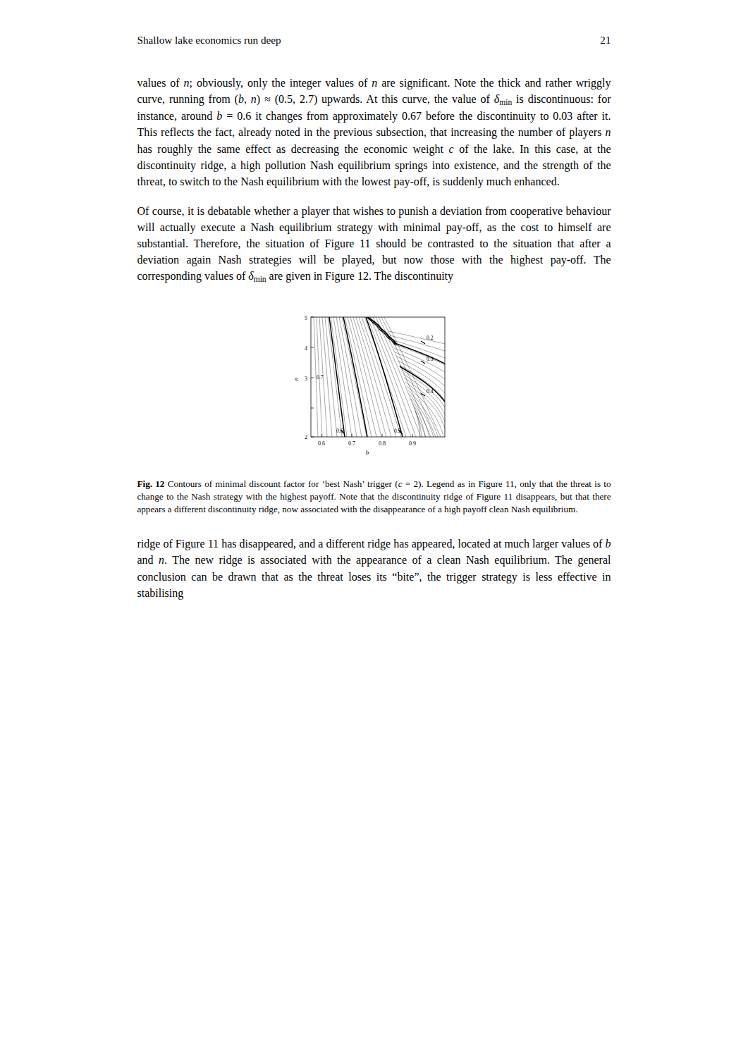Shallow lake economics run deep 21
values of n; obviously, only the integer values of n are significant. Note the thick and rather wriggly curve, running from (b, n) ≈ (0.5, 2.7) upwards. At this curve, the value of δmin is discontinuous: for instance, around b = 0.6 it changes from approximately 0.67 before the discontinuity to 0.03 after it. This reflects the fact, already noted in the previous subsection, that increasing the number of players n has roughly the same effect as decreasing the economic weight c of the lake. In this case, at the discontinuity ridge, a high pollution Nash equilibrium springs into existence, and the strength of the threat, to switch to the Nash equilibrium with the lowest pay-off, is suddenly much enhanced.
Of course, it is debatable whether a player that wishes to punish a deviation from cooperative behaviour will actually execute a Nash equilibrium strategy with minimal pay-off, as the cost to himself are substantial. Therefore, the situation of Figure 11 should be contrasted to the situation that after a deviation again Nash strategies will be played, but now those with the highest pay-off. The corresponding values of δmin are given in Figure 12. The discontinuity
5 4 3 2 0.6 0.7 0.8 0.9 n b 0.2 0.3 0.4 0.7 0.6 0.5
Fig. 12 Contours of minimal discount factor for ’best Nash’ trigger (c = 2). Legend as in Figure 11, only that the threat is to change to the Nash strategy with the highest payoff. Note that the discontinuity ridge of Figure 11 disappears, but that there appears a different discontinuity ridge, now associated with the disappearance of a high payoff clean Nash equilibrium.
ridge of Figure 11 has disappeared, and a different ridge has appeared, located at much larger values of b and n. The new ridge is associated with the appearance of a clean Nash equilibrium. The general conclusion can be drawn that as the threat loses its “bite”, the trigger strategy is less effective in stabilising